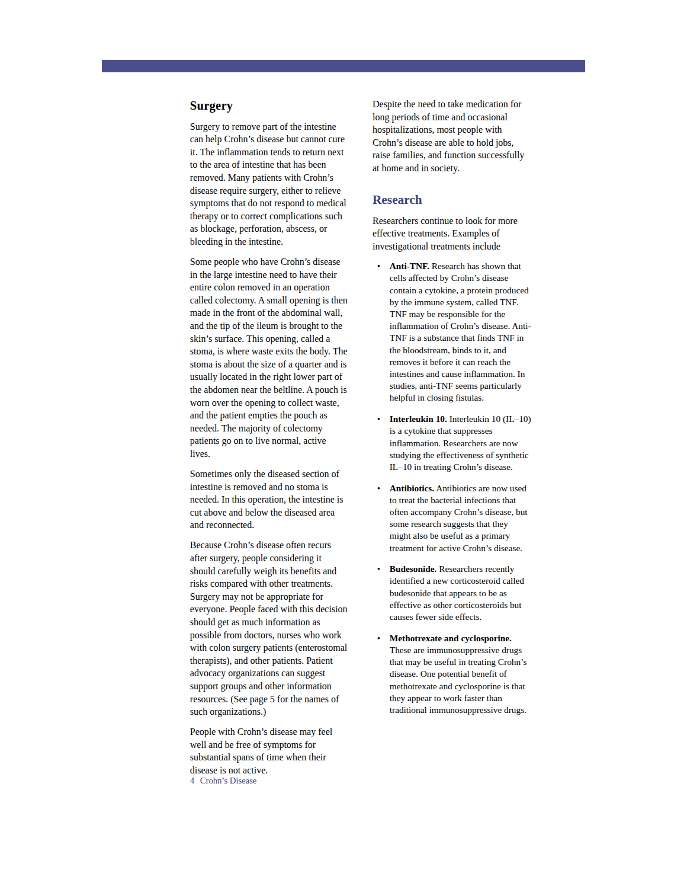Surgery
Surgery to remove part of the intestine can help Crohn’s disease but cannot cure it. The inflammation tends to return next to the area of intestine that has been removed. Many patients with Crohn’s disease require surgery, either to relieve symptoms that do not respond to medical therapy or to correct complications such as blockage, perforation, abscess, or bleeding in the intestine.
Some people who have Crohn’s disease in the large intestine need to have their entire colon removed in an operation called colectomy. A small opening is then made in the front of the abdominal wall, and the tip of the ileum is brought to the skin’s surface. This opening, called a stoma, is where waste exits the body. The stoma is about the size of a quarter and is usually located in the right lower part of the abdomen near the beltline. A pouch is worn over the opening to collect waste, and the patient empties the pouch as needed. The majority of colectomy patients go on to live normal, active lives.
Sometimes only the diseased section of intestine is removed and no stoma is needed. In this operation, the intestine is cut above and below the diseased area and reconnected.
Because Crohn’s disease often recurs after surgery, people considering it should carefully weigh its benefits and risks compared with other treatments. Surgery may not be appropriate for everyone. People faced with this decision should get as much information as possible from doctors, nurses who work with colon surgery patients (enterostomal therapists), and other patients. Patient advocacy organizations can suggest support groups and other information resources. (See page 5 for the names of such organizations.)
People with Crohn’s disease may feel well and be free of symptoms for substantial spans of time when their disease is not active.
Despite the need to take medication for long periods of time and occasional hospitalizations, most people with Crohn’s disease are able to hold jobs, raise families, and function successfully at home and in society.
Research
Researchers continue to look for more effective treatments. Examples of investigational treatments include
Anti-TNF. Research has shown that cells affected by Crohn’s disease contain a cytokine, a protein produced by the immune system, called TNF. TNF may be responsible for the inflammation of Crohn’s disease. Anti-TNF is a substance that finds TNF in the bloodstream, binds to it, and removes it before it can reach the intestines and cause inflammation. In studies, anti-TNF seems particularly helpful in closing fistulas.
Interleukin 10. Interleukin 10 (IL–10) is a cytokine that suppresses inflammation. Researchers are now studying the effectiveness of synthetic IL–10 in treating Crohn’s disease.
Antibiotics. Antibiotics are now used to treat the bacterial infections that often accompany Crohn’s disease, but some research suggests that they might also be useful as a primary treatment for active Crohn’s disease.
Budesonide. Researchers recently identified a new corticosteroid called budesonide that appears to be as effective as other corticosteroids but causes fewer side effects.
Methotrexate and cyclosporine. These are immunosuppressive drugs that may be useful in treating Crohn’s disease. One potential benefit of methotrexate and cyclosporine is that they appear to work faster than traditional immunosuppressive drugs.
4 Crohn’s Disease